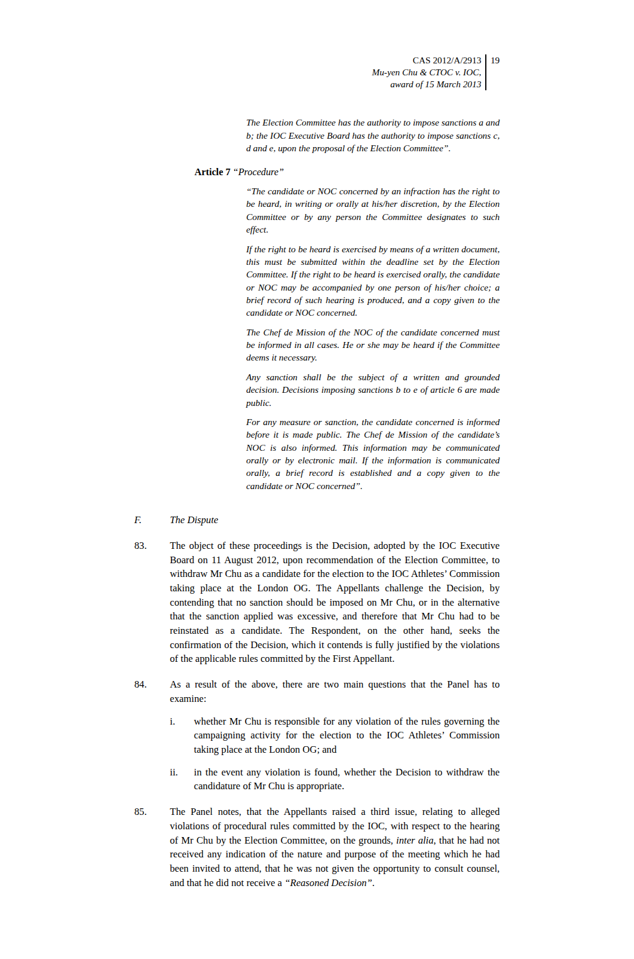CAS 2012/A/2913
Mu-yen Chu & CTOC v. IOC,
award of 15 March 2013
19
The Election Committee has the authority to impose sanctions a and b; the IOC Executive Board has the authority to impose sanctions c, d and e, upon the proposal of the Election Committee”.
Article 7 “Procedure”
“The candidate or NOC concerned by an infraction has the right to be heard, in writing or orally at his/her discretion, by the Election Committee or by any person the Committee designates to such effect.
If the right to be heard is exercised by means of a written document, this must be submitted within the deadline set by the Election Committee. If the right to be heard is exercised orally, the candidate or NOC may be accompanied by one person of his/her choice; a brief record of such hearing is produced, and a copy given to the candidate or NOC concerned.
The Chef de Mission of the NOC of the candidate concerned must be informed in all cases. He or she may be heard if the Committee deems it necessary.
Any sanction shall be the subject of a written and grounded decision. Decisions imposing sanctions b to e of article 6 are made public.
For any measure or sanction, the candidate concerned is informed before it is made public. The Chef de Mission of the candidate’s NOC is also informed. This information may be communicated orally or by electronic mail. If the information is communicated orally, a brief record is established and a copy given to the candidate or NOC concerned”.
F. The Dispute
83.
The object of these proceedings is the Decision, adopted by the IOC Executive Board on 11 August 2012, upon recommendation of the Election Committee, to withdraw Mr Chu as a candidate for the election to the IOC Athletes’ Commission taking place at the London OG. The Appellants challenge the Decision, by contending that no sanction should be imposed on Mr Chu, or in the alternative that the sanction applied was excessive, and therefore that Mr Chu had to be reinstated as a candidate. The Respondent, on the other hand, seeks the confirmation of the Decision, which it contends is fully justified by the violations of the applicable rules committed by the First Appellant.
84.
As a result of the above, there are two main questions that the Panel has to examine:
i.
whether Mr Chu is responsible for any violation of the rules governing the campaigning activity for the election to the IOC Athletes’ Commission taking place at the London OG; and
ii.
in the event any violation is found, whether the Decision to withdraw the candidature of Mr Chu is appropriate.
85.
The Panel notes, that the Appellants raised a third issue, relating to alleged violations of procedural rules committed by the IOC, with respect to the hearing of Mr Chu by the Election Committee, on the grounds, inter alia, that he had not received any indication of the nature and purpose of the meeting which he had been invited to attend, that he was not given the opportunity to consult counsel, and that he did not receive a “Reasoned Decision”.